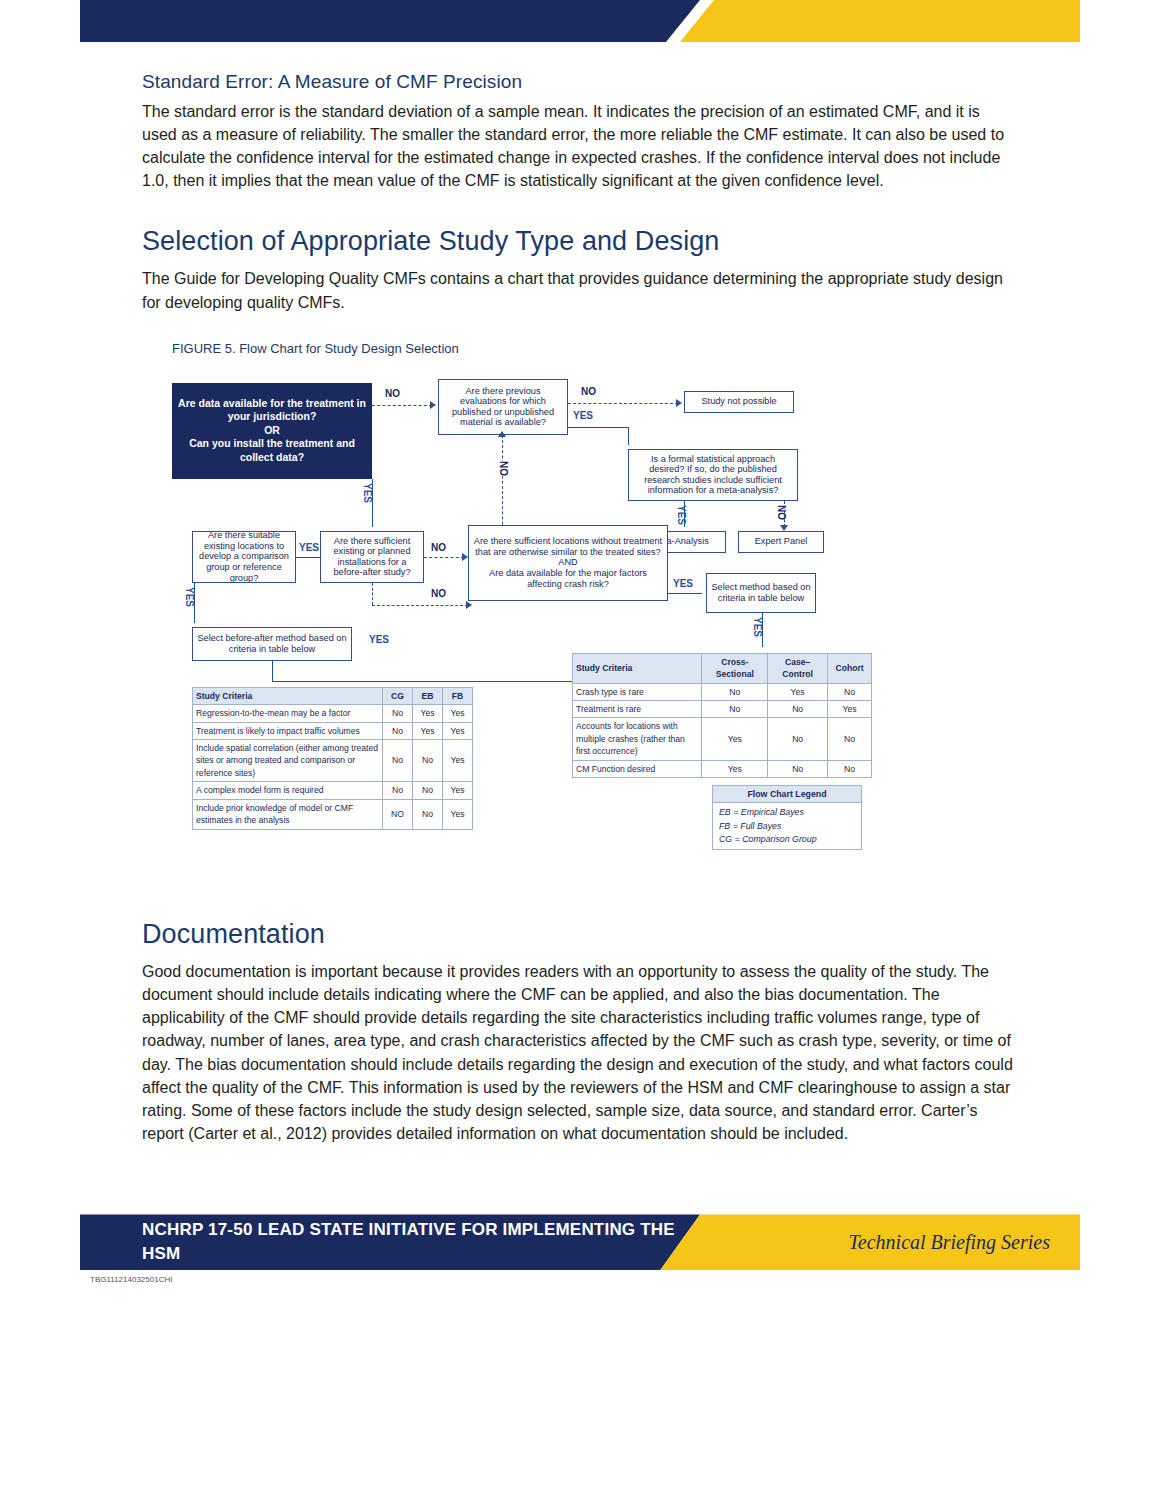Standard Error: A Measure of CMF Precision
The standard error is the standard deviation of a sample mean. It indicates the precision of an estimated CMF, and it is used as a measure of reliability. The smaller the standard error, the more reliable the CMF estimate. It can also be used to calculate the confidence interval for the estimated change in expected crashes. If the confidence interval does not include 1.0, then it implies that the mean value of the CMF is statistically significant at the given confidence level.
Selection of Appropriate Study Type and Design
The Guide for Developing Quality CMFs contains a chart that provides guidance determining the appropriate study design for developing quality CMFs.
FIGURE 5. Flow Chart for Study Design Selection
Are data available for the treatment in your jurisdiction?
OR
Can you install the treatment and collect data?
NO
Are there previous evaluations for which published or unpublished material is available?
NO
Study not possible
YES
Is a formal statistical approach desired? If so, do the published research studies include sufficient information for a meta-analysis?
NO
YES
NO
Meta-Analysis
Expert Panel
YES
Are there sufficient existing or planned installations for a before-after study?
Are there suitable existing locations to develop a comparison group or reference group?
YES
NO
Are there sufficient locations without treatment that are otherwise similar to the treated sites?
AND
Are data available for the major factors affecting crash risk?
NO
YES
Select method based on criteria in table below
YES
Select before-after method based on criteria in table below
YES
YES
| Study Criteria | Cross-Sectional | Case–Control | Cohort |
| --- | --- | --- | --- |
| Crash type is rare | No | Yes | No |
| Treatment is rare | No | No | Yes |
| Accounts for locations with multiple crashes (rather than first occurrence) | Yes | No | No |
| CM Function desired | Yes | No | No |
| Study Criteria | CG | EB | FB |
| --- | --- | --- | --- |
| Regression-to-the-mean may be a factor | No | Yes | Yes |
| Treatment is likely to impact traffic volumes | No | Yes | Yes |
| Include spatial correlation (either among treated sites or among treated and comparison or reference sites) | No | No | Yes |
| A complex model form is required | No | No | Yes |
| Include prior knowledge of model or CMF estimates in the analysis | NO | No | Yes |
Flow Chart Legend
EB = Empirical Bayes
FB = Full Bayes
CG = Comparison Group
Documentation
Good documentation is important because it provides readers with an opportunity to assess the quality of the study. The document should include details indicating where the CMF can be applied, and also the bias documentation. The applicability of the CMF should provide details regarding the site characteristics including traffic volumes range, type of roadway, number of lanes, area type, and crash characteristics affected by the CMF such as crash type, severity, or time of day. The bias documentation should include details regarding the design and execution of the study, and what factors could affect the quality of the CMF. This information is used by the reviewers of the HSM and CMF clearinghouse to assign a star rating. Some of these factors include the study design selected, sample size, data source, and standard error. Carter’s report (Carter et al., 2012) provides detailed information on what documentation should be included.
NCHRP 17-50 LEAD STATE INITIATIVE FOR IMPLEMENTING THE HSM
Technical Briefing Series
TBG111214032501CHI